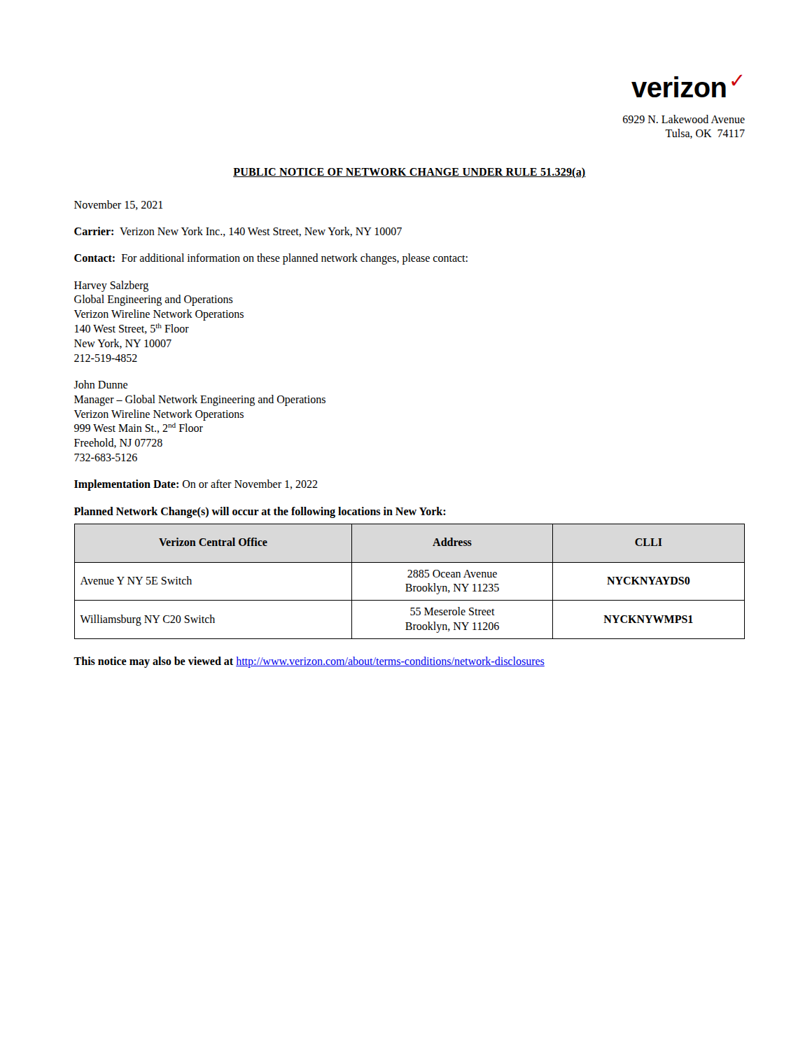verizon✓
6929 N. Lakewood Avenue
Tulsa, OK 74117
PUBLIC NOTICE OF NETWORK CHANGE UNDER RULE 51.329(a)
November 15, 2021
Carrier: Verizon New York Inc., 140 West Street, New York, NY 10007
Contact: For additional information on these planned network changes, please contact:
Harvey Salzberg
Global Engineering and Operations
Verizon Wireline Network Operations
140 West Street, 5th Floor
New York, NY 10007
212-519-4852
John Dunne
Manager – Global Network Engineering and Operations
Verizon Wireline Network Operations
999 West Main St., 2nd Floor
Freehold, NJ 07728
732-683-5126
Implementation Date: On or after November 1, 2022
Planned Network Change(s) will occur at the following locations in New York:
| Verizon Central Office | Address | CLLI |
| --- | --- | --- |
| Avenue Y NY 5E Switch | 2885 Ocean Avenue Brooklyn, NY 11235 | NYCKNYAYDS0 |
| Williamsburg NY C20 Switch | 55 Meserole Street Brooklyn, NY 11206 | NYCKNYWMPS1 |
This notice may also be viewed at http://www.verizon.com/about/terms-conditions/network-disclosures